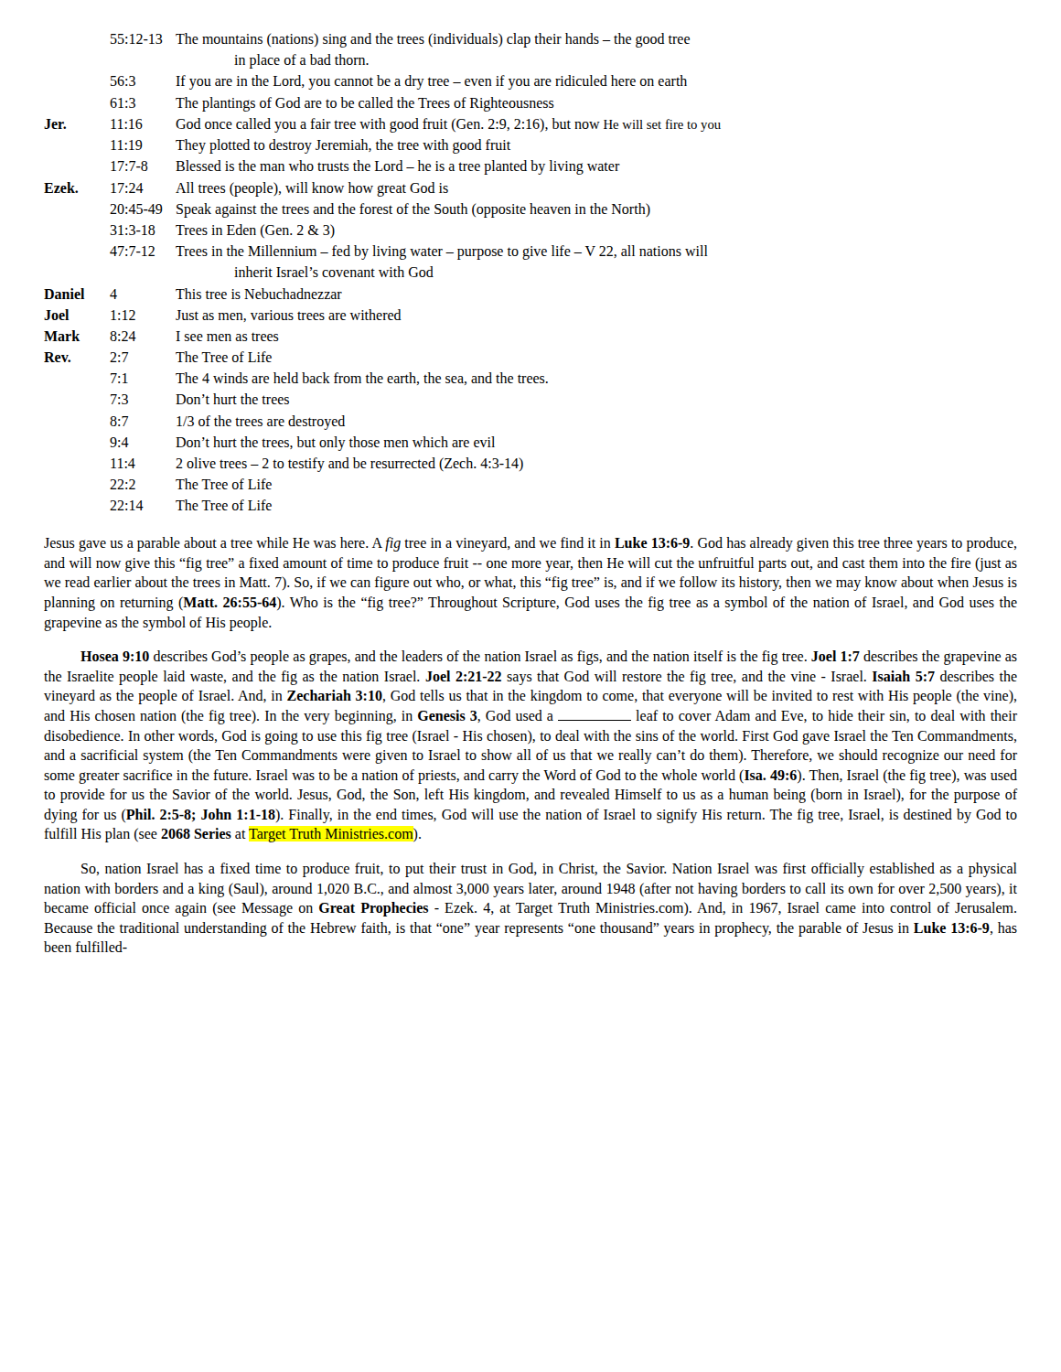55:12-13 The mountains (nations) sing and the trees (individuals) clap their hands – the good tree
in place of a bad thorn.
56:3 If you are in the Lord, you cannot be a dry tree – even if you are ridiculed here on earth
61:3 The plantings of God are to be called the Trees of Righteousness
Jer. 11:16 God once called you a fair tree with good fruit (Gen. 2:9, 2:16), but now He will set fire to you
11:19 They plotted to destroy Jeremiah, the tree with good fruit
17:7-8 Blessed is the man who trusts the Lord – he is a tree planted by living water
Ezek. 17:24 All trees (people), will know how great God is
20:45-49 Speak against the trees and the forest of the South (opposite heaven in the North)
31:3-18 Trees in Eden (Gen. 2 & 3)
47:7-12 Trees in the Millennium – fed by living water – purpose to give life – V 22, all nations will
inherit Israel’s covenant with God
Daniel 4 This tree is Nebuchadnezzar
Joel 1:12 Just as men, various trees are withered
Mark 8:24 I see men as trees
Rev. 2:7 The Tree of Life
7:1 The 4 winds are held back from the earth, the sea, and the trees.
7:3 Don’t hurt the trees
8:7 1/3 of the trees are destroyed
9:4 Don’t hurt the trees, but only those men which are evil
11:4 2 olive trees – 2 to testify and be resurrected (Zech. 4:3-14)
22:2 The Tree of Life
22:14 The Tree of Life
Jesus gave us a parable about a tree while He was here. A fig tree in a vineyard, and we find it in Luke 13:6-9. God has already given this tree three years to produce, and will now give this “fig tree” a fixed amount of time to produce fruit -- one more year, then He will cut the unfruitful parts out, and cast them into the fire (just as we read earlier about the trees in Matt. 7). So, if we can figure out who, or what, this “fig tree” is, and if we follow its history, then we may know about when Jesus is planning on returning (Matt. 26:55-64). Who is the “fig tree?” Throughout Scripture, God uses the fig tree as a symbol of the nation of Israel, and God uses the grapevine as the symbol of His people.
Hosea 9:10 describes God’s people as grapes, and the leaders of the nation Israel as figs, and the nation itself is the fig tree. Joel 1:7 describes the grapevine as the Israelite people laid waste, and the fig as the nation Israel. Joel 2:21-22 says that God will restore the fig tree, and the vine - Israel. Isaiah 5:7 describes the vineyard as the people of Israel. And, in Zechariah 3:10, God tells us that in the kingdom to come, that everyone will be invited to rest with His people (the vine), and His chosen nation (the fig tree). In the very beginning, in Genesis 3, God used a leaf to cover Adam and Eve, to hide their sin, to deal with their disobedience. In other words, God is going to use this fig tree (Israel - His chosen), to deal with the sins of the world. First God gave Israel the Ten Commandments, and a sacrificial system (the Ten Commandments were given to Israel to show all of us that we really can’t do them). Therefore, we should recognize our need for some greater sacrifice in the future. Israel was to be a nation of priests, and carry the Word of God to the whole world (Isa. 49:6). Then, Israel (the fig tree), was used to provide for us the Savior of the world. Jesus, God, the Son, left His kingdom, and revealed Himself to us as a human being (born in Israel), for the purpose of dying for us (Phil. 2:5-8; John 1:1-18). Finally, in the end times, God will use the nation of Israel to signify His return. The fig tree, Israel, is destined by God to fulfill His plan (see 2068 Series at Target Truth Ministries.com).
So, nation Israel has a fixed time to produce fruit, to put their trust in God, in Christ, the Savior. Nation Israel was first officially established as a physical nation with borders and a king (Saul), around 1,020 B.C., and almost 3,000 years later, around 1948 (after not having borders to call its own for over 2,500 years), it became official once again (see Message on Great Prophecies - Ezek. 4, at Target Truth Ministries.com). And, in 1967, Israel came into control of Jerusalem. Because the traditional understanding of the Hebrew faith, is that “one” year represents “one thousand” years in prophecy, the parable of Jesus in Luke 13:6-9, has been fulfilled-